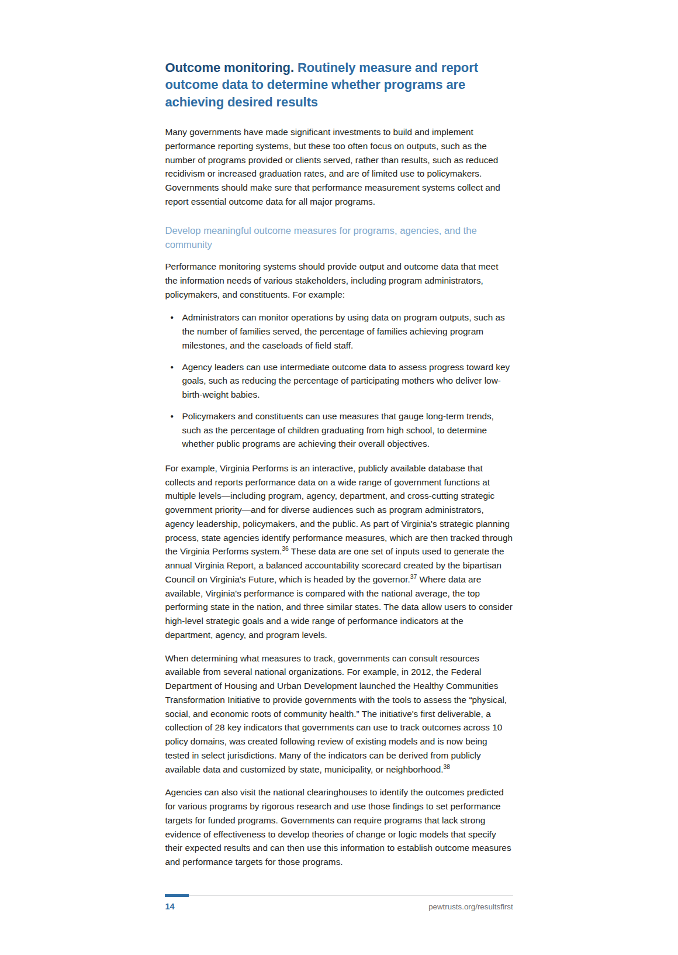Outcome monitoring. Routinely measure and report outcome data to determine whether programs are achieving desired results
Many governments have made significant investments to build and implement performance reporting systems, but these too often focus on outputs, such as the number of programs provided or clients served, rather than results, such as reduced recidivism or increased graduation rates, and are of limited use to policymakers. Governments should make sure that performance measurement systems collect and report essential outcome data for all major programs.
Develop meaningful outcome measures for programs, agencies, and the community
Performance monitoring systems should provide output and outcome data that meet the information needs of various stakeholders, including program administrators, policymakers, and constituents. For example:
Administrators can monitor operations by using data on program outputs, such as the number of families served, the percentage of families achieving program milestones, and the caseloads of field staff.
Agency leaders can use intermediate outcome data to assess progress toward key goals, such as reducing the percentage of participating mothers who deliver low-birth-weight babies.
Policymakers and constituents can use measures that gauge long-term trends, such as the percentage of children graduating from high school, to determine whether public programs are achieving their overall objectives.
For example, Virginia Performs is an interactive, publicly available database that collects and reports performance data on a wide range of government functions at multiple levels—including program, agency, department, and cross-cutting strategic government priority—and for diverse audiences such as program administrators, agency leadership, policymakers, and the public. As part of Virginia's strategic planning process, state agencies identify performance measures, which are then tracked through the Virginia Performs system.36 These data are one set of inputs used to generate the annual Virginia Report, a balanced accountability scorecard created by the bipartisan Council on Virginia's Future, which is headed by the governor.37 Where data are available, Virginia's performance is compared with the national average, the top performing state in the nation, and three similar states. The data allow users to consider high-level strategic goals and a wide range of performance indicators at the department, agency, and program levels.
When determining what measures to track, governments can consult resources available from several national organizations. For example, in 2012, the Federal Department of Housing and Urban Development launched the Healthy Communities Transformation Initiative to provide governments with the tools to assess the “physical, social, and economic roots of community health.” The initiative's first deliverable, a collection of 28 key indicators that governments can use to track outcomes across 10 policy domains, was created following review of existing models and is now being tested in select jurisdictions. Many of the indicators can be derived from publicly available data and customized by state, municipality, or neighborhood.38
Agencies can also visit the national clearinghouses to identify the outcomes predicted for various programs by rigorous research and use those findings to set performance targets for funded programs. Governments can require programs that lack strong evidence of effectiveness to develop theories of change or logic models that specify their expected results and can then use this information to establish outcome measures and performance targets for those programs.
14 pewtrusts.org/resultsfirst